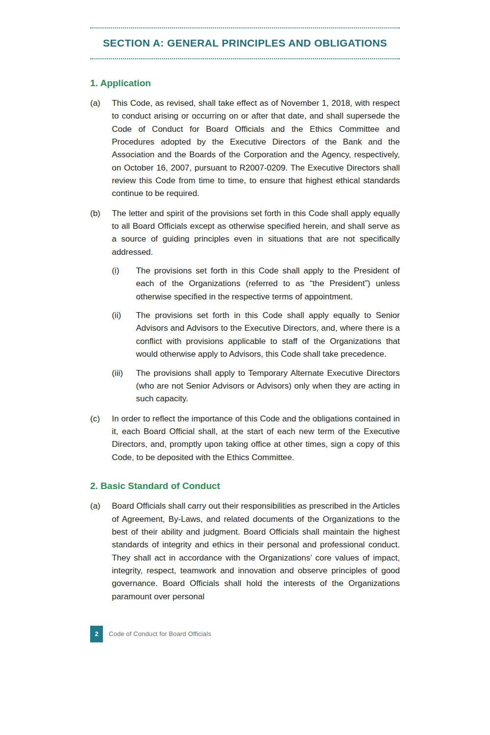Section A: General Principles and Obligations
1. Application
(a)
This Code, as revised, shall take effect as of November 1, 2018, with respect to conduct arising or occurring on or after that date, and shall supersede the Code of Conduct for Board Officials and the Ethics Committee and Procedures adopted by the Executive Directors of the Bank and the Association and the Boards of the Corporation and the Agency, respectively, on October 16, 2007, pursuant to R2007-0209. The Executive Directors shall review this Code from time to time, to ensure that highest ethical standards continue to be required.
(b)
The letter and spirit of the provisions set forth in this Code shall apply equally to all Board Officials except as otherwise specified herein, and shall serve as a source of guiding principles even in situations that are not specifically addressed.
(i)
The provisions set forth in this Code shall apply to the President of each of the Organizations (referred to as “the President”) unless otherwise specified in the respective terms of appointment.
(ii)
The provisions set forth in this Code shall apply equally to Senior Advisors and Advisors to the Executive Directors, and, where there is a conflict with provisions applicable to staff of the Organizations that would otherwise apply to Advisors, this Code shall take precedence.
(iii)
The provisions shall apply to Temporary Alternate Executive Directors (who are not Senior Advisors or Advisors) only when they are acting in such capacity.
(c)
In order to reflect the importance of this Code and the obligations contained in it, each Board Official shall, at the start of each new term of the Executive Directors, and, promptly upon taking office at other times, sign a copy of this Code, to be deposited with the Ethics Committee.
2. Basic Standard of Conduct
(a)
Board Officials shall carry out their responsibilities as prescribed in the Articles of Agreement, By-Laws, and related documents of the Organizations to the best of their ability and judgment. Board Officials shall maintain the highest standards of integrity and ethics in their personal and professional conduct. They shall act in accordance with the Organizations’ core values of impact, integrity, respect, teamwork and innovation and observe principles of good governance. Board Officials shall hold the interests of the Organizations paramount over personal
2
Code of Conduct for Board Officials